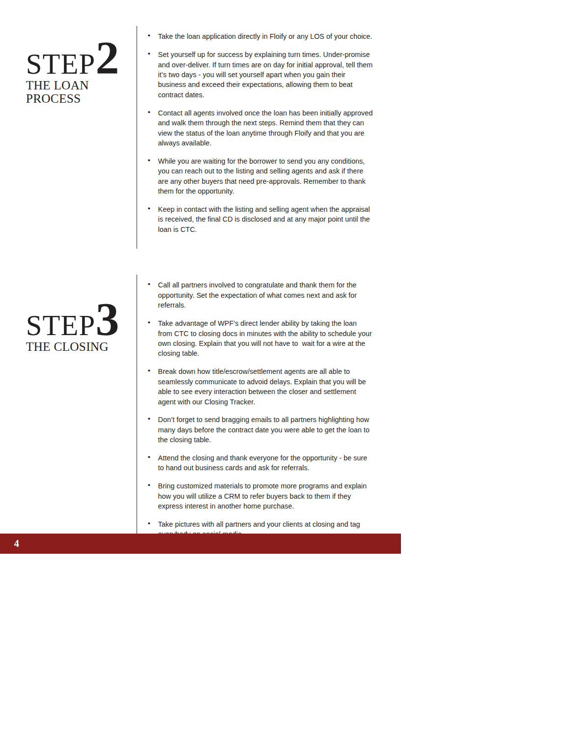STEP 2
The Loan
Process
Take the loan application directly in Floify or any LOS of your choice.
Set yourself up for success by explaining turn times. Under-promise and over-deliver. If turn times are on day for initial approval, tell them it’s two days - you will set yourself apart when you gain their business and exceed their expectations, allowing them to beat contract dates.
Contact all agents involved once the loan has been initially approved and walk them through the next steps. Remind them that they can view the status of the loan anytime through Floify and that you are always available.
While you are waiting for the borrower to send you any conditions, you can reach out to the listing and selling agents and ask if there are any other buyers that need pre-approvals. Remember to thank them for the opportunity.
Keep in contact with the listing and selling agent when the appraisal is received, the final CD is disclosed and at any major point until the loan is CTC.
STEP 3
The Closing
Call all partners involved to congratulate and thank them for the opportunity. Set the expectation of what comes next and ask for referrals.
Take advantage of WPF’s direct lender ability by taking the loan from CTC to closing docs in minutes with the ability to schedule your own closing. Explain that you will not have to wait for a wire at the closing table.
Break down how title/escrow/settlement agents are all able to seamlessly communicate to advoid delays. Explain that you will be able to see every interaction between the closer and settlement agent with our Closing Tracker.
Don’t forget to send bragging emails to all partners highlighting how many days before the contract date you were able to get the loan to the closing table.
Attend the closing and thank everyone for the opportunity - be sure to hand out business cards and ask for referrals.
Bring customized materials to promote more programs and explain how you will utilize a CRM to refer buyers back to them if they express interest in another home purchase.
Take pictures with all partners and your clients at closing and tag everybody on social media.
4